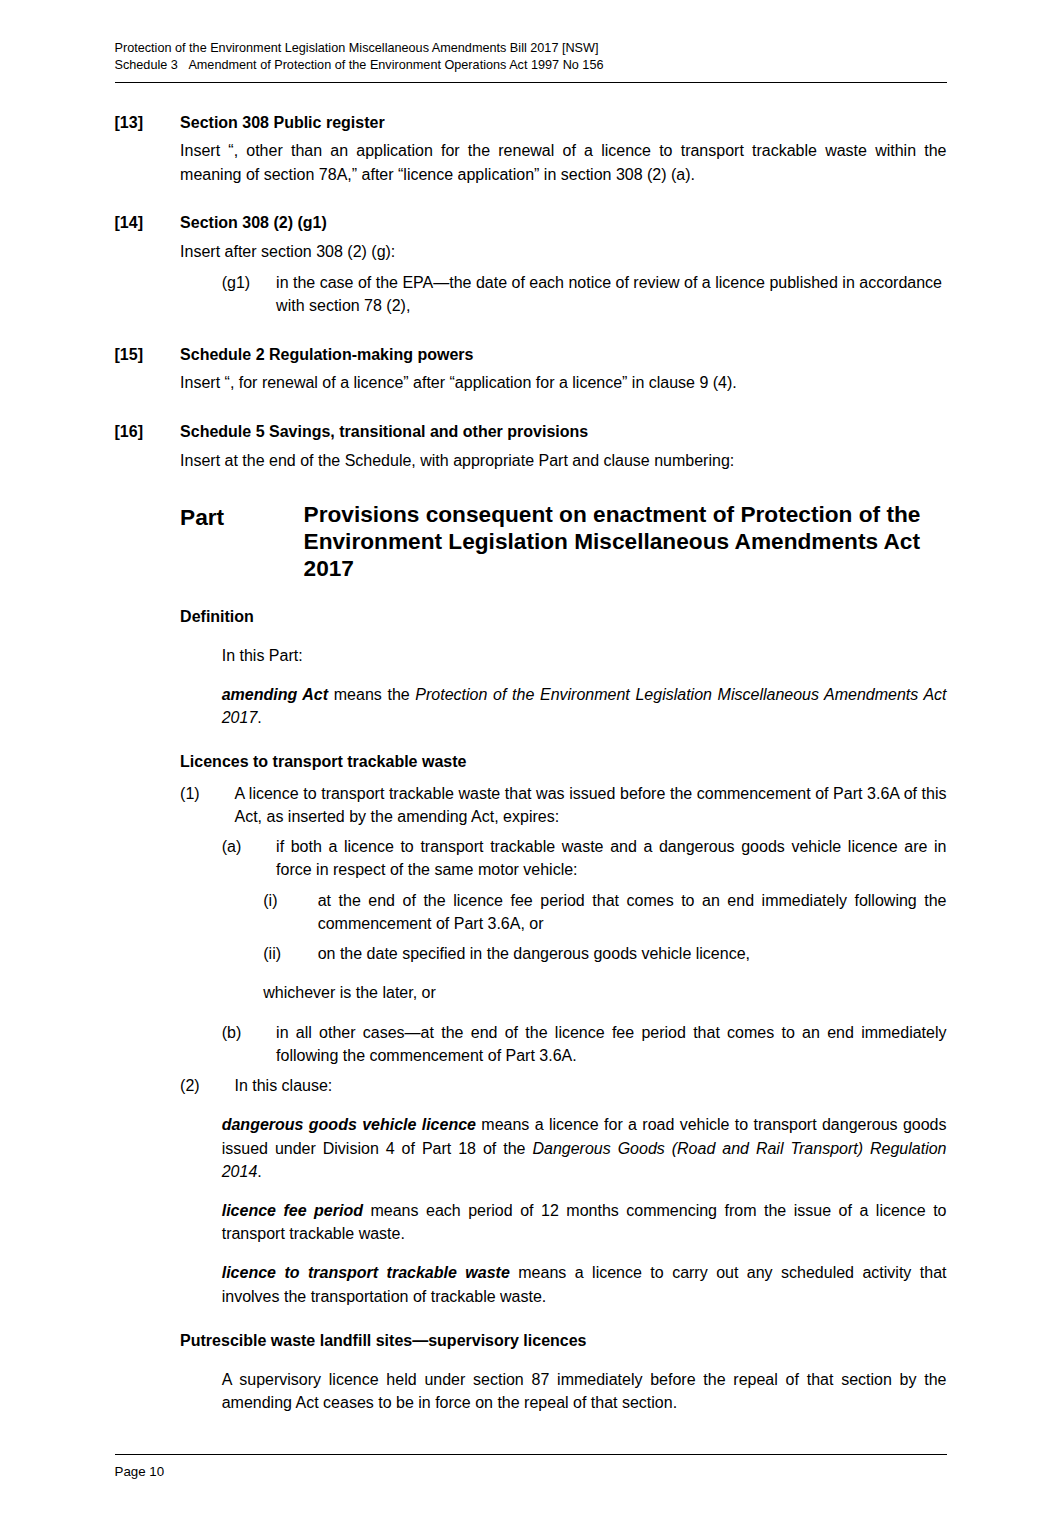Protection of the Environment Legislation Miscellaneous Amendments Bill 2017 [NSW]
Schedule 3 Amendment of Protection of the Environment Operations Act 1997 No 156
[13] Section 308 Public register
Insert “, other than an application for the renewal of a licence to transport trackable waste within the meaning of section 78A,” after “licence application” in section 308 (2) (a).
[14] Section 308 (2) (g1)
Insert after section 308 (2) (g):
(g1) in the case of the EPA—the date of each notice of review of a licence published in accordance with section 78 (2),
[15] Schedule 2 Regulation-making powers
Insert “, for renewal of a licence” after “application for a licence” in clause 9 (4).
[16] Schedule 5 Savings, transitional and other provisions
Insert at the end of the Schedule, with appropriate Part and clause numbering:
Part
Provisions consequent on enactment of Protection of the Environment Legislation Miscellaneous Amendments Act 2017
Definition
In this Part:
amending Act means the Protection of the Environment Legislation Miscellaneous Amendments Act 2017.
Licences to transport trackable waste
(1) A licence to transport trackable waste that was issued before the commencement of Part 3.6A of this Act, as inserted by the amending Act, expires:
(a) if both a licence to transport trackable waste and a dangerous goods vehicle licence are in force in respect of the same motor vehicle:
(i) at the end of the licence fee period that comes to an end immediately following the commencement of Part 3.6A, or
(ii) on the date specified in the dangerous goods vehicle licence,
whichever is the later, or
(b) in all other cases—at the end of the licence fee period that comes to an end immediately following the commencement of Part 3.6A.
(2) In this clause:
dangerous goods vehicle licence means a licence for a road vehicle to transport dangerous goods issued under Division 4 of Part 18 of the Dangerous Goods (Road and Rail Transport) Regulation 2014.
licence fee period means each period of 12 months commencing from the issue of a licence to transport trackable waste.
licence to transport trackable waste means a licence to carry out any scheduled activity that involves the transportation of trackable waste.
Putrescible waste landfill sites—supervisory licences
A supervisory licence held under section 87 immediately before the repeal of that section by the amending Act ceases to be in force on the repeal of that section.
Page 10